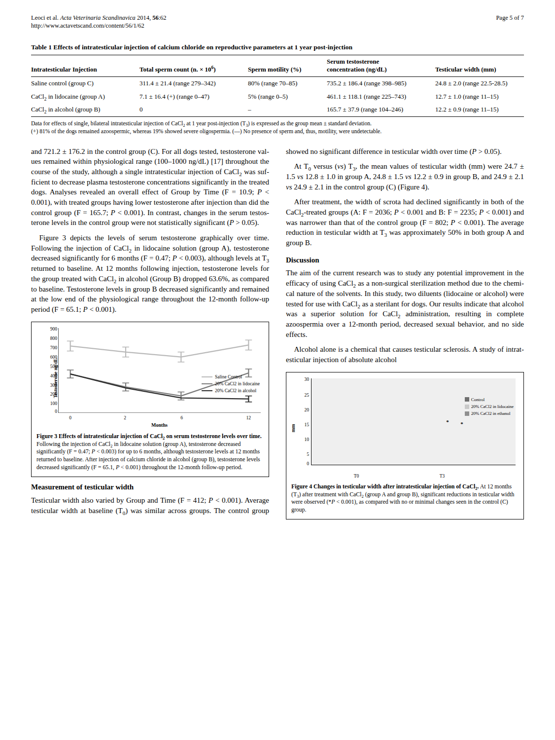Leoci et al. Acta Veterinaria Scandinavica 2014, 56:62
http://www.actavetscand.com/content/56/1/62
Page 5 of 7
Table 1 Effects of intratesticular injection of calcium chloride on reproductive parameters at 1 year post-injection
| Intratesticular Injection | Total sperm count (n. × 10 6 ) | Sperm motility (%) | Serum testosterone concentration (ng/dL) | Testicular width (mm) |
| --- | --- | --- | --- | --- |
| Saline control (group C) | 311.4 ± 21.4 (range 279–342) | 80% (range 70–85) | 735.2 ± 186.4 (range 398–985) | 24.8 ± 2.0 (range 22.5-28.5) |
| CaCl 2 in lidocaine (group A) | 7.1 ± 16.4 (+) (range 0–47) | 5% (range 0–5) | 461.1 ± 118.1 (range 225–743) | 12.7 ± 1.0 (range 11–15) |
| CaCl 2 in alcohol (group B) | 0 | – | 165.7 ± 37.9 (range 104–246) | 12.2 ± 0.9 (range 11–15) |
Data for effects of single, bilateral intratesticular injection of CaCl2 at 1 year post-injection (T3) is expressed as the group mean ± standard deviation.
(+) 81% of the dogs remained azoospermic, whereas 19% showed severe oligospermia. (––) No presence of sperm and, thus, motility, were undetectable.
and 721.2 ± 176.2 in the control group (C). For all dogs tested, testosterone values remained within physiological range (100–1000 ng/dL) [17] throughout the course of the study, although a single intratesticular injection of CaCl2 was sufficient to decrease plasma testosterone concentrations significantly in the treated dogs. Analyses revealed an overall effect of Group by Time (F = 10.9; P < 0.001), with treated groups having lower testosterone after injection than did the control group (F = 165.7; P < 0.001). In contrast, changes in the serum testosterone levels in the control group were not statistically significant (P > 0.05).
Figure 3 depicts the levels of serum testosterone graphically over time. Following the injection of CaCl2 in lidocaine solution (group A), testosterone decreased significantly for 6 months (F = 0.47; P < 0.003), although levels at T3 returned to baseline. At 12 months following injection, testosterone levels for the group treated with CaCl2 in alcohol (Group B) dropped 63.6%, as compared to baseline. Testosterone levels in group B decreased significantly and remained at the low end of the physiological range throughout the 12-month follow-up period (F = 65.1; P < 0.001).
Testosterone ng/dL
900 800 700 600 500 400 300 200 100 0
0 2 6 12
Months
Saline Control
20% CaCl2 in lidocaine
20% CaCl2 in alcohol
Figure 3 Effects of intratesticular injection of CaCl2 on serum testosterone levels over time. Following the injection of CaCl2 in lidocaine solution (group A), testosterone decreased significantly (F = 0.47; P < 0.003) for up to 6 months, although testosterone levels at 12 months returned to baseline. After injection of calcium chloride in alcohol (group B), testosterone levels decreased significantly (F = 65.1, P < 0.001) throughout the 12-month follow-up period.
Measurement of testicular width
Testicular width also varied by Group and Time (F = 412; P < 0.001). Average testicular width at baseline (T0) was similar across groups. The control group showed no significant difference in testicular width over time (P > 0.05).
At T0 versus (vs) T3, the mean values of testicular width (mm) were 24.7 ± 1.5 vs 12.8 ± 1.0 in group A, 24.8 ± 1.5 vs 12.2 ± 0.9 in group B, and 24.9 ± 2.1 vs 24.9 ± 2.1 in the control group (C) (Figure 4).
After treatment, the width of scrota had declined significantly in both of the CaCl2-treated groups (A: F = 2036; P < 0.001 and B: F = 2235; P < 0.001) and was narrower than that of the control group (F = 802; P < 0.001). The average reduction in testicular width at T3 was approximately 50% in both group A and group B.
Discussion
The aim of the current research was to study any potential improvement in the efficacy of using CaCl2 as a non-surgical sterilization method due to the chemical nature of the solvents. In this study, two diluents (lidocaine or alcohol) were tested for use with CaCl2 as a sterilant for dogs. Our results indicate that alcohol was a superior solution for CaCl2 administration, resulting in complete azoospermia over a 12-month period, decreased sexual behavior, and no side effects.
Alcohol alone is a chemical that causes testicular sclerosis. A study of intratesticular injection of absolute alcohol
mm
30 25 20 15 10 5 0
*
*
T0 T3
Control
20% CaCl2 in lidocaine
20% CaCl2 in ethanol
Figure 4 Changes in testicular width after intratesticular injection of CaCl2. At 12 months (T3) after treatment with CaCl2 (group A and group B), significant reductions in testicular width were observed (*P < 0.001), as compared with no or minimal changes seen in the control (C) group.